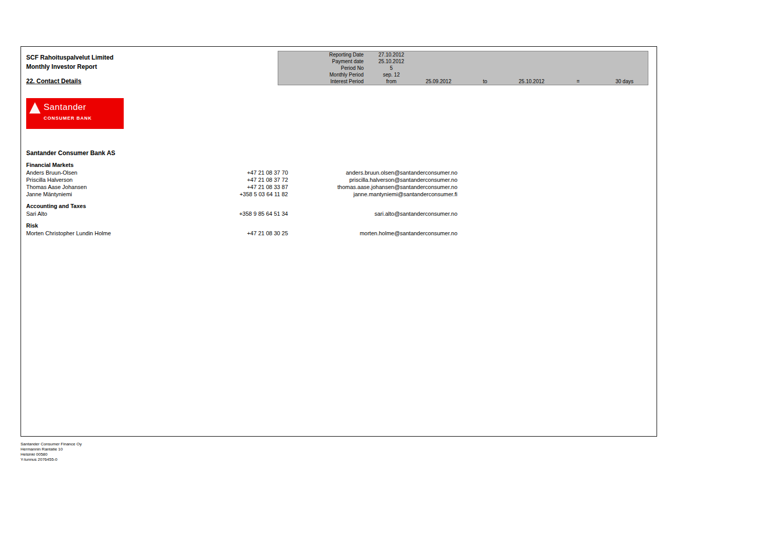SCF Rahoituspalvelut Limited
Monthly Investor Report
22. Contact Details
| Reporting Date | 27.10.2012 | | | | |
| Payment date | 25.10.2012 | | | | |
| Period No | 5 | | | | |
| Monthly Period | sep. 12 | | | | |
| Interest Period | from | 25.09.2012 | to | 25.10.2012 | = | 30 days |
Santander
CONSUMER BANK
Santander Consumer Bank AS
Financial Markets
| Anders Bruun-Olsen | +47 21 08 37 70 | anders.bruun.olsen@santanderconsumer.no |
| Priscilla Halverson | +47 21 08 37 72 | priscilla.halverson@santanderconsumer.no |
| Thomas Aase Johansen | +47 21 08 33 87 | thomas.aase.johansen@santanderconsumer.no |
| Janne Mäntyniemi | +358 5 03 64 11 82 | janne.mantyniemi@santanderconsumer.fi |
Accounting and Taxes
| Sari Alto | +358 9 85 64 51 34 | sari.alto@santanderconsumer.no |
Risk
| Morten Christopher Lundin Holme | +47 21 08 30 25 | morten.holme@santanderconsumer.no |
Santander Consumer Finance Oy
Hermannin Rantatie 10
Helsinki 00580
Y-tunnus 2076455-0